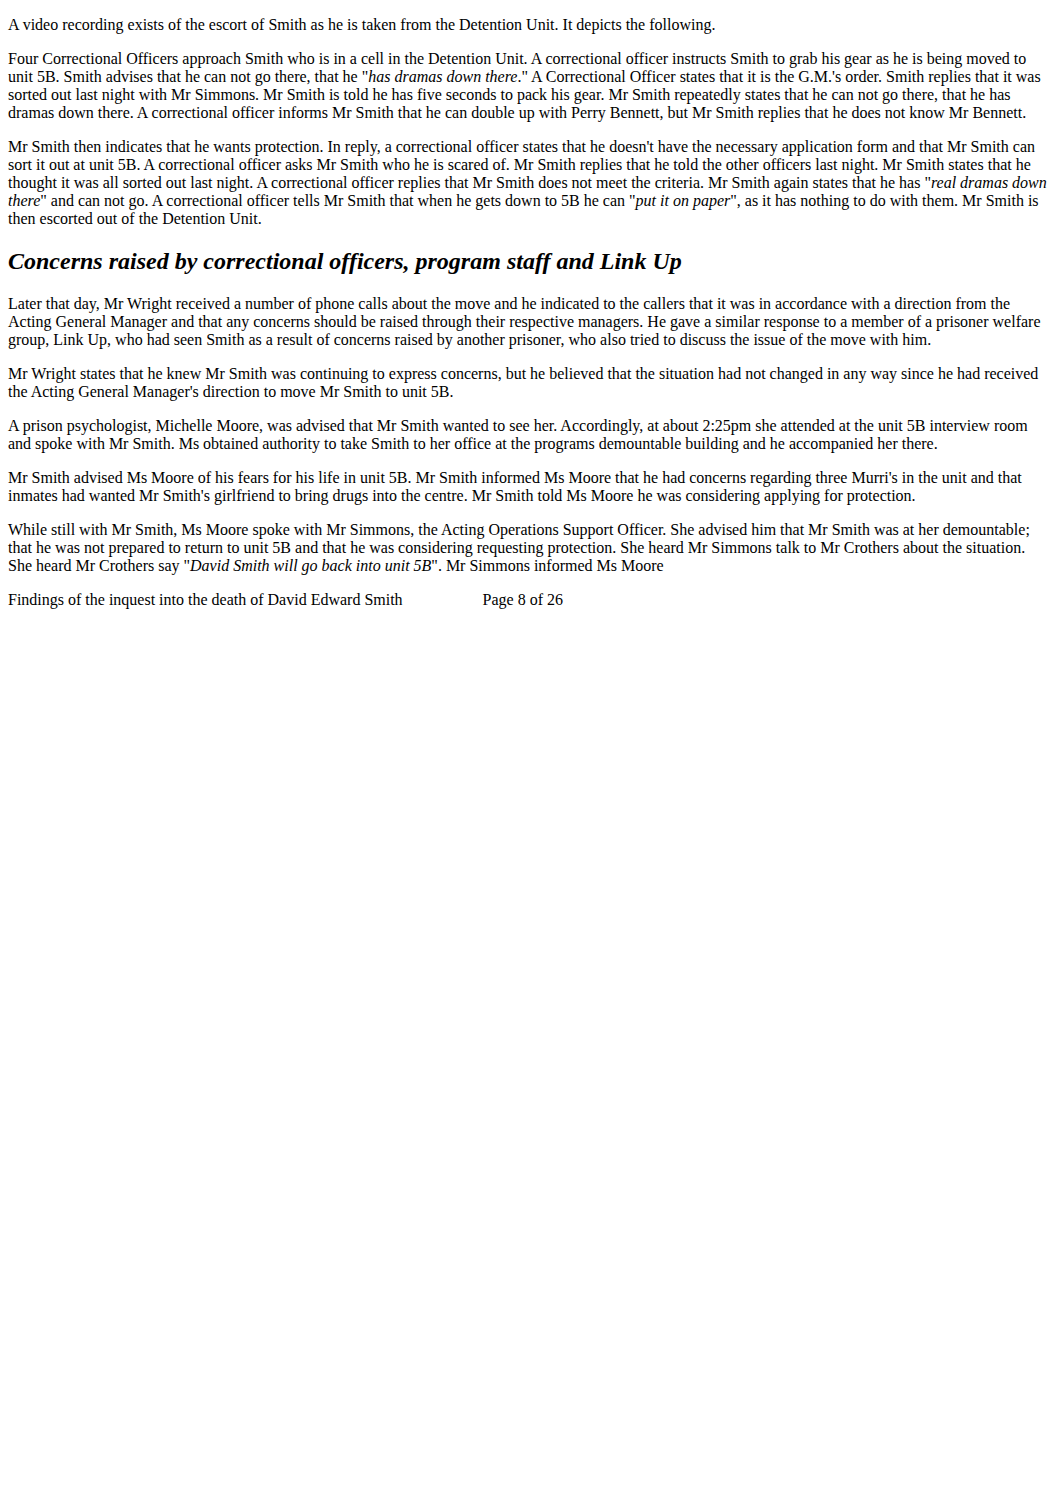A video recording exists of the escort of Smith as he is taken from the Detention Unit. It depicts the following.
Four Correctional Officers approach Smith who is in a cell in the Detention Unit. A correctional officer instructs Smith to grab his gear as he is being moved to unit 5B. Smith advises that he can not go there, that he "has dramas down there." A Correctional Officer states that it is the G.M.'s order. Smith replies that it was sorted out last night with Mr Simmons. Mr Smith is told he has five seconds to pack his gear. Mr Smith repeatedly states that he can not go there, that he has dramas down there. A correctional officer informs Mr Smith that he can double up with Perry Bennett, but Mr Smith replies that he does not know Mr Bennett.
Mr Smith then indicates that he wants protection. In reply, a correctional officer states that he doesn't have the necessary application form and that Mr Smith can sort it out at unit 5B. A correctional officer asks Mr Smith who he is scared of. Mr Smith replies that he told the other officers last night. Mr Smith states that he thought it was all sorted out last night. A correctional officer replies that Mr Smith does not meet the criteria. Mr Smith again states that he has "real dramas down there" and can not go. A correctional officer tells Mr Smith that when he gets down to 5B he can "put it on paper", as it has nothing to do with them. Mr Smith is then escorted out of the Detention Unit.
Concerns raised by correctional officers, program staff and Link Up
Later that day, Mr Wright received a number of phone calls about the move and he indicated to the callers that it was in accordance with a direction from the Acting General Manager and that any concerns should be raised through their respective managers. He gave a similar response to a member of a prisoner welfare group, Link Up, who had seen Smith as a result of concerns raised by another prisoner, who also tried to discuss the issue of the move with him.
Mr Wright states that he knew Mr Smith was continuing to express concerns, but he believed that the situation had not changed in any way since he had received the Acting General Manager's direction to move Mr Smith to unit 5B.
A prison psychologist, Michelle Moore, was advised that Mr Smith wanted to see her. Accordingly, at about 2:25pm she attended at the unit 5B interview room and spoke with Mr Smith. Ms obtained authority to take Smith to her office at the programs demountable building and he accompanied her there.
Mr Smith advised Ms Moore of his fears for his life in unit 5B. Mr Smith informed Ms Moore that he had concerns regarding three Murri's in the unit and that inmates had wanted Mr Smith's girlfriend to bring drugs into the centre. Mr Smith told Ms Moore he was considering applying for protection.
While still with Mr Smith, Ms Moore spoke with Mr Simmons, the Acting Operations Support Officer. She advised him that Mr Smith was at her demountable; that he was not prepared to return to unit 5B and that he was considering requesting protection. She heard Mr Simmons talk to Mr Crothers about the situation. She heard Mr Crothers say "David Smith will go back into unit 5B". Mr Simmons informed Ms Moore
Findings of the inquest into the death of David Edward Smith Page 8 of 26